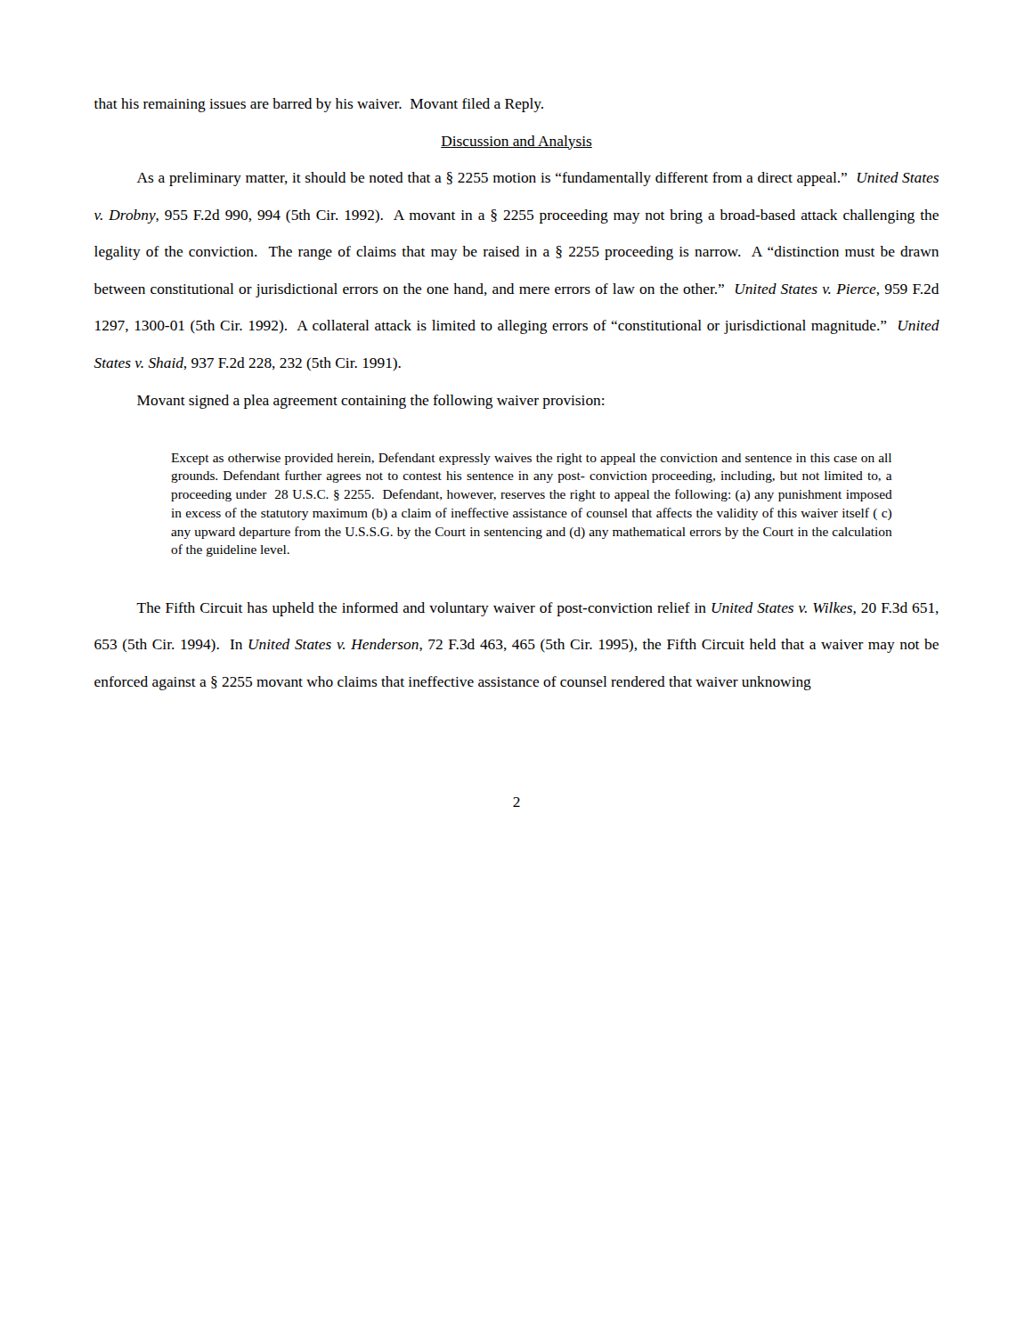that his remaining issues are barred by his waiver. Movant filed a Reply.
Discussion and Analysis
As a preliminary matter, it should be noted that a § 2255 motion is “fundamentally different from a direct appeal.” United States v. Drobny, 955 F.2d 990, 994 (5th Cir. 1992). A movant in a § 2255 proceeding may not bring a broad-based attack challenging the legality of the conviction. The range of claims that may be raised in a § 2255 proceeding is narrow. A “distinction must be drawn between constitutional or jurisdictional errors on the one hand, and mere errors of law on the other.” United States v. Pierce, 959 F.2d 1297, 1300-01 (5th Cir. 1992). A collateral attack is limited to alleging errors of “constitutional or jurisdictional magnitude.” United States v. Shaid, 937 F.2d 228, 232 (5th Cir. 1991).
Movant signed a plea agreement containing the following waiver provision:
Except as otherwise provided herein, Defendant expressly waives the right to appeal the conviction and sentence in this case on all grounds. Defendant further agrees not to contest his sentence in any post- conviction proceeding, including, but not limited to, a proceeding under 28 U.S.C. § 2255. Defendant, however, reserves the right to appeal the following: (a) any punishment imposed in excess of the statutory maximum (b) a claim of ineffective assistance of counsel that affects the validity of this waiver itself ( c) any upward departure from the U.S.S.G. by the Court in sentencing and (d) any mathematical errors by the Court in the calculation of the guideline level.
The Fifth Circuit has upheld the informed and voluntary waiver of post-conviction relief in United States v. Wilkes, 20 F.3d 651, 653 (5th Cir. 1994). In United States v. Henderson, 72 F.3d 463, 465 (5th Cir. 1995), the Fifth Circuit held that a waiver may not be enforced against a § 2255 movant who claims that ineffective assistance of counsel rendered that waiver unknowing
2